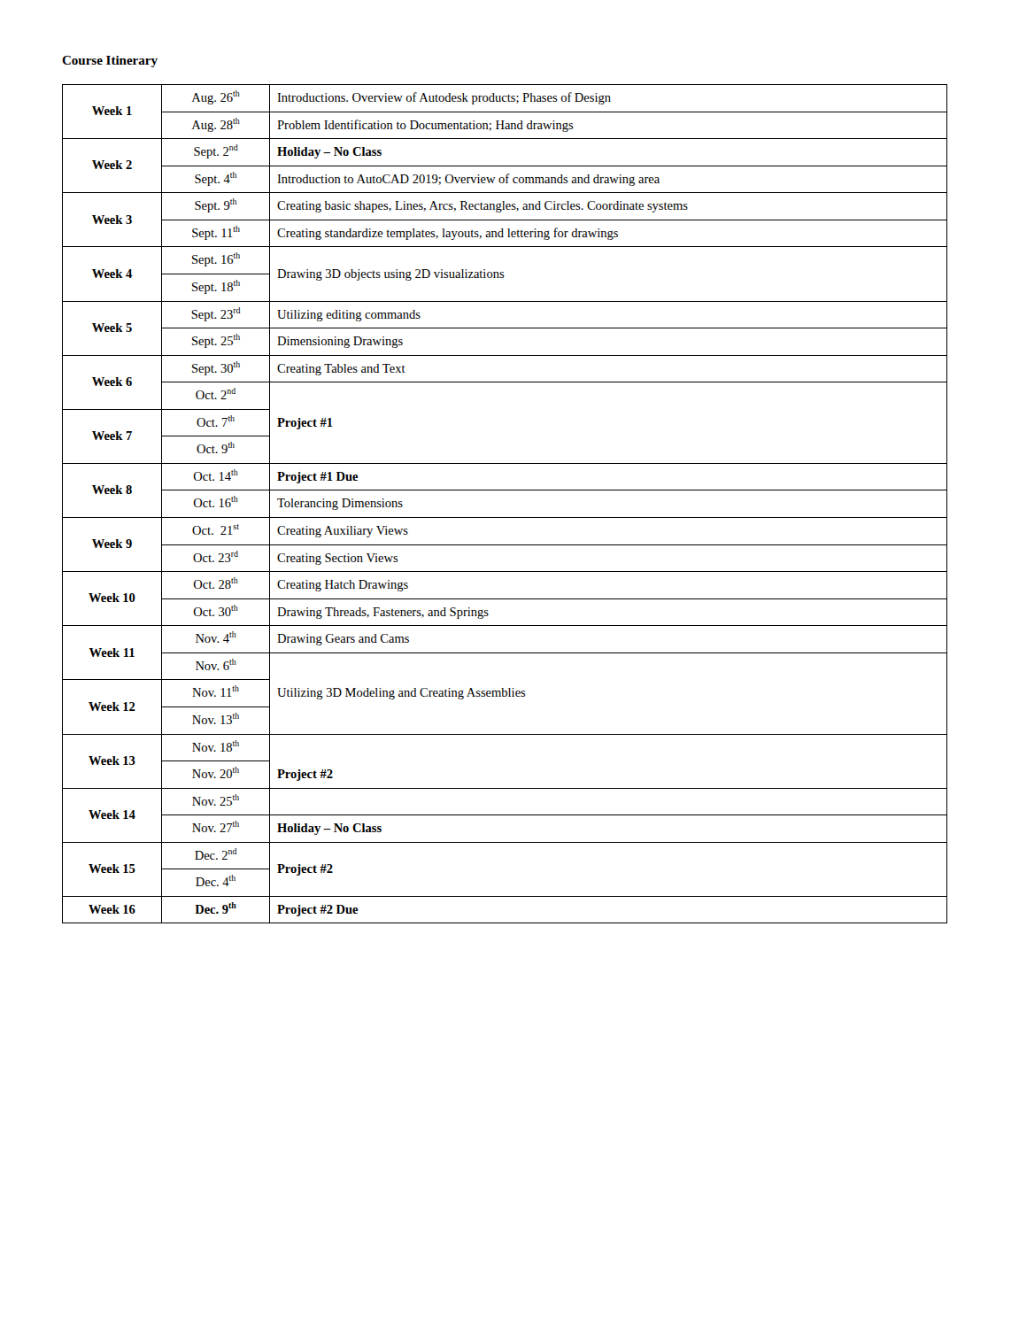Course Itinerary
| Week 1 | Aug. 26 th | Introductions. Overview of Autodesk products; Phases of Design |
| Aug. 28 th | Problem Identification to Documentation; Hand drawings |
| Week 2 | Sept. 2 nd | Holiday – No Class |
| Sept. 4 th | Introduction to AutoCAD 2019; Overview of commands and drawing area |
| Week 3 | Sept. 9 th | Creating basic shapes, Lines, Arcs, Rectangles, and Circles. Coordinate systems |
| Sept. 11 th | Creating standardize templates, layouts, and lettering for drawings |
| Week 4 | Sept. 16 th | Drawing 3D objects using 2D visualizations |
| Sept. 18 th |
| Week 5 | Sept. 23 rd | Utilizing editing commands |
| Sept. 25 th | Dimensioning Drawings |
| Week 6 | Sept. 30 th | Creating Tables and Text |
| Oct. 2 nd | Project #1 |
| Week 7 | Oct. 7 th |
| Oct. 9 th |
| Week 8 | Oct. 14 th | Project #1 Due |
| Oct. 16 th | Tolerancing Dimensions |
| Week 9 | Oct. 21 st | Creating Auxiliary Views |
| Oct. 23 rd | Creating Section Views |
| Week 10 | Oct. 28 th | Creating Hatch Drawings |
| Oct. 30 th | Drawing Threads, Fasteners, and Springs |
| Week 11 | Nov. 4 th | Drawing Gears and Cams |
| Nov. 6 th | Utilizing 3D Modeling and Creating Assemblies |
| Week 12 | Nov. 11 th |
| Nov. 13 th |
| Week 13 | Nov. 18 th | Project #2 |
| Nov. 20 th |
| Week 14 | Nov. 25 th | |
| Nov. 27 th | Holiday – No Class |
| Week 15 | Dec. 2 nd | Project #2 |
| Dec. 4 th |
| Week 16 | Dec. 9 th | Project #2 Due |